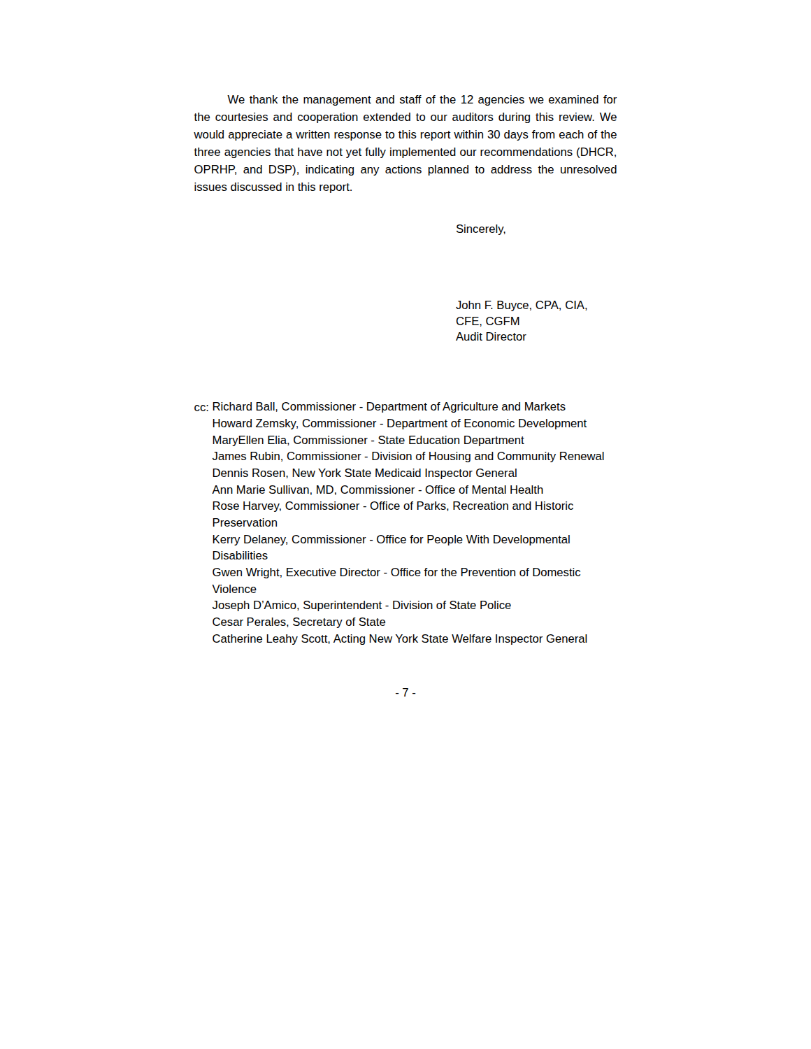We thank the management and staff of the 12 agencies we examined for the courtesies and cooperation extended to our auditors during this review. We would appreciate a written response to this report within 30 days from each of the three agencies that have not yet fully implemented our recommendations (DHCR, OPRHP, and DSP), indicating any actions planned to address the unresolved issues discussed in this report.
Sincerely,
John F. Buyce, CPA, CIA, CFE, CGFM
Audit Director
cc:
Richard Ball, Commissioner - Department of Agriculture and Markets
Howard Zemsky, Commissioner - Department of Economic Development
MaryEllen Elia, Commissioner - State Education Department
James Rubin, Commissioner - Division of Housing and Community Renewal
Dennis Rosen, New York State Medicaid Inspector General
Ann Marie Sullivan, MD, Commissioner - Office of Mental Health
Rose Harvey, Commissioner - Office of Parks, Recreation and Historic Preservation
Kerry Delaney, Commissioner - Office for People With Developmental Disabilities
Gwen Wright, Executive Director - Office for the Prevention of Domestic Violence
Joseph D’Amico, Superintendent - Division of State Police
Cesar Perales, Secretary of State
Catherine Leahy Scott, Acting New York State Welfare Inspector General
- 7 -